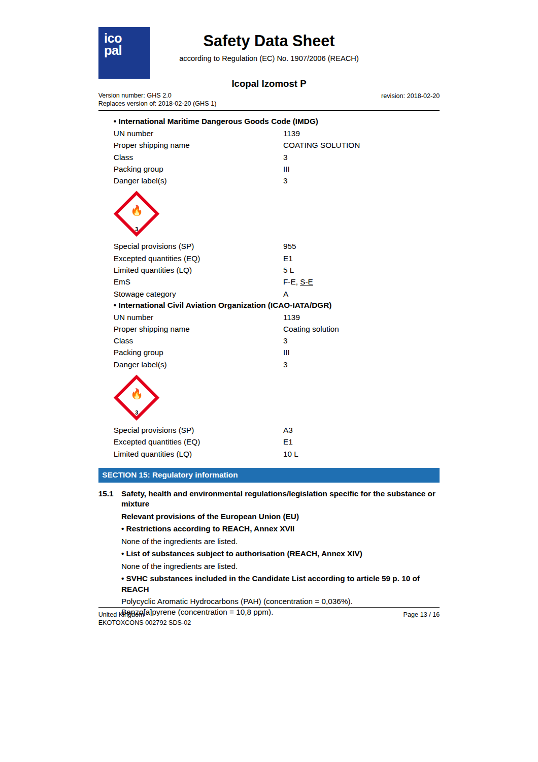ico pal
Safety Data Sheet
according to Regulation (EC) No. 1907/2006 (REACH)
Icopal Izomost P
Version number: GHS 2.0
Replaces version of: 2018-02-20 (GHS 1)
revision: 2018-02-20
• International Maritime Dangerous Goods Code (IMDG)
| UN number | 1139 |
| Proper shipping name | COATING SOLUTION |
| Class | 3 |
| Packing group | III |
| Danger label(s) | 3 |
🔥
3
| Special provisions (SP) | 955 |
| Excepted quantities (EQ) | E1 |
| Limited quantities (LQ) | 5 L |
| EmS | F-E, S-E |
| Stowage category | A |
• International Civil Aviation Organization (ICAO-IATA/DGR)
| UN number | 1139 |
| Proper shipping name | Coating solution |
| Class | 3 |
| Packing group | III |
| Danger label(s) | 3 |
🔥
3
| Special provisions (SP) | A3 |
| Excepted quantities (EQ) | E1 |
| Limited quantities (LQ) | 10 L |
SECTION 15: Regulatory information
15.1
Safety, health and environmental regulations/legislation specific for the substance or mixture
Relevant provisions of the European Union (EU)
• Restrictions according to REACH, Annex XVII
None of the ingredients are listed.
• List of substances subject to authorisation (REACH, Annex XIV)
None of the ingredients are listed.
• SVHC substances included in the Candidate List according to article 59 p. 10 of REACH
Polycyclic Aromatic Hydrocarbons (PAH) (concentration = 0,036%).
Benzo[a]pyrene (concentration = 10,8 ppm).
United Kingdom
EKOTOXCONS 002792 SDS-02
Page 13 / 16